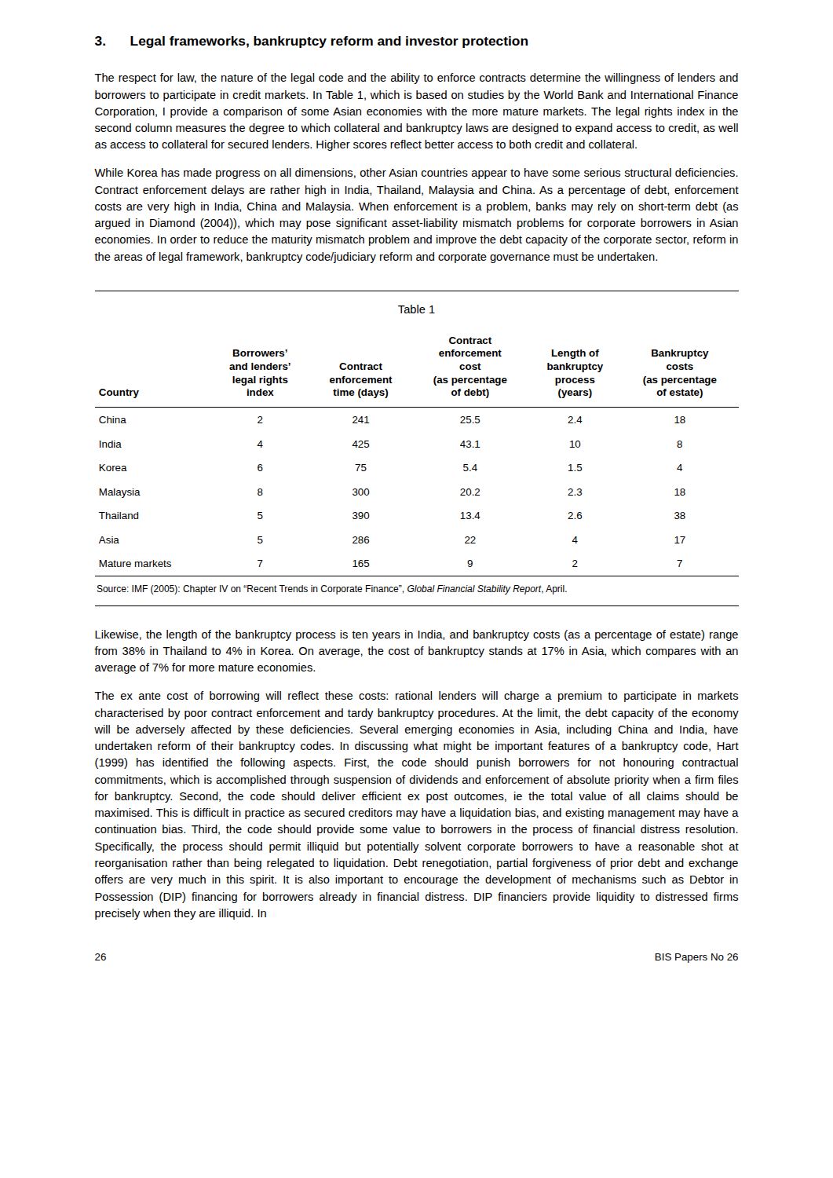3. Legal frameworks, bankruptcy reform and investor protection
The respect for law, the nature of the legal code and the ability to enforce contracts determine the willingness of lenders and borrowers to participate in credit markets. In Table 1, which is based on studies by the World Bank and International Finance Corporation, I provide a comparison of some Asian economies with the more mature markets. The legal rights index in the second column measures the degree to which collateral and bankruptcy laws are designed to expand access to credit, as well as access to collateral for secured lenders. Higher scores reflect better access to both credit and collateral.
While Korea has made progress on all dimensions, other Asian countries appear to have some serious structural deficiencies. Contract enforcement delays are rather high in India, Thailand, Malaysia and China. As a percentage of debt, enforcement costs are very high in India, China and Malaysia. When enforcement is a problem, banks may rely on short-term debt (as argued in Diamond (2004)), which may pose significant asset-liability mismatch problems for corporate borrowers in Asian economies. In order to reduce the maturity mismatch problem and improve the debt capacity of the corporate sector, reform in the areas of legal framework, bankruptcy code/judiciary reform and corporate governance must be undertaken.
Table 1
| Country | Borrowers’ and lenders’ legal rights index | Contract enforcement time (days) | Contract enforcement cost (as percentage of debt) | Length of bankruptcy process (years) | Bankruptcy costs (as percentage of estate) |
| --- | --- | --- | --- | --- | --- |
| China | 2 | 241 | 25.5 | 2.4 | 18 |
| India | 4 | 425 | 43.1 | 10 | 8 |
| Korea | 6 | 75 | 5.4 | 1.5 | 4 |
| Malaysia | 8 | 300 | 20.2 | 2.3 | 18 |
| Thailand | 5 | 390 | 13.4 | 2.6 | 38 |
| Asia | 5 | 286 | 22 | 4 | 17 |
| Mature markets | 7 | 165 | 9 | 2 | 7 |
Source: IMF (2005): Chapter IV on “Recent Trends in Corporate Finance”, Global Financial Stability Report, April.
Likewise, the length of the bankruptcy process is ten years in India, and bankruptcy costs (as a percentage of estate) range from 38% in Thailand to 4% in Korea. On average, the cost of bankruptcy stands at 17% in Asia, which compares with an average of 7% for more mature economies.
The ex ante cost of borrowing will reflect these costs: rational lenders will charge a premium to participate in markets characterised by poor contract enforcement and tardy bankruptcy procedures. At the limit, the debt capacity of the economy will be adversely affected by these deficiencies. Several emerging economies in Asia, including China and India, have undertaken reform of their bankruptcy codes. In discussing what might be important features of a bankruptcy code, Hart (1999) has identified the following aspects. First, the code should punish borrowers for not honouring contractual commitments, which is accomplished through suspension of dividends and enforcement of absolute priority when a firm files for bankruptcy. Second, the code should deliver efficient ex post outcomes, ie the total value of all claims should be maximised. This is difficult in practice as secured creditors may have a liquidation bias, and existing management may have a continuation bias. Third, the code should provide some value to borrowers in the process of financial distress resolution. Specifically, the process should permit illiquid but potentially solvent corporate borrowers to have a reasonable shot at reorganisation rather than being relegated to liquidation. Debt renegotiation, partial forgiveness of prior debt and exchange offers are very much in this spirit. It is also important to encourage the development of mechanisms such as Debtor in Possession (DIP) financing for borrowers already in financial distress. DIP financiers provide liquidity to distressed firms precisely when they are illiquid. In
26
BIS Papers No 26